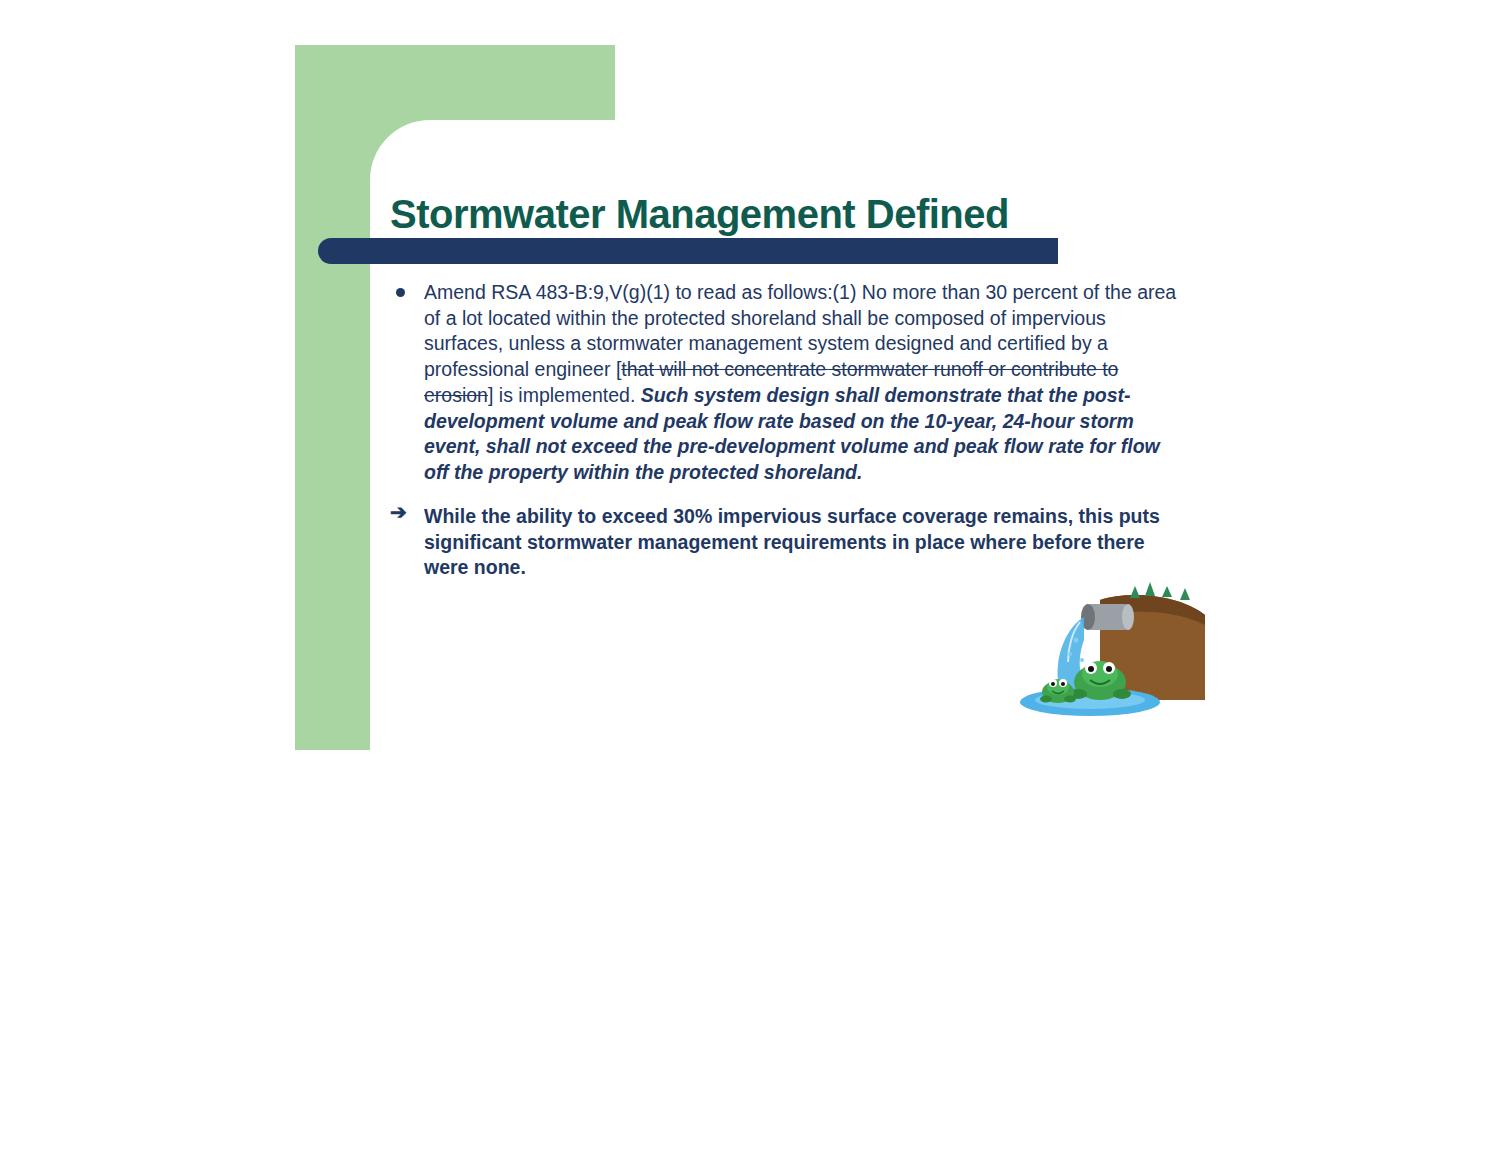Stormwater Management Defined
Amend RSA 483-B:9,V(g)(1) to read as follows:(1) No more than 30 percent of the area of a lot located within the protected shoreland shall be composed of impervious surfaces, unless a stormwater management system designed and certified by a professional engineer [that will not concentrate stormwater runoff or contribute to erosion] is implemented. Such system design shall demonstrate that the post-development volume and peak flow rate based on the 10-year, 24-hour storm event, shall not exceed the pre-development volume and peak flow rate for flow off the property within the protected shoreland.
While the ability to exceed 30% impervious surface coverage remains, this puts significant stormwater management requirements in place where before there were none.